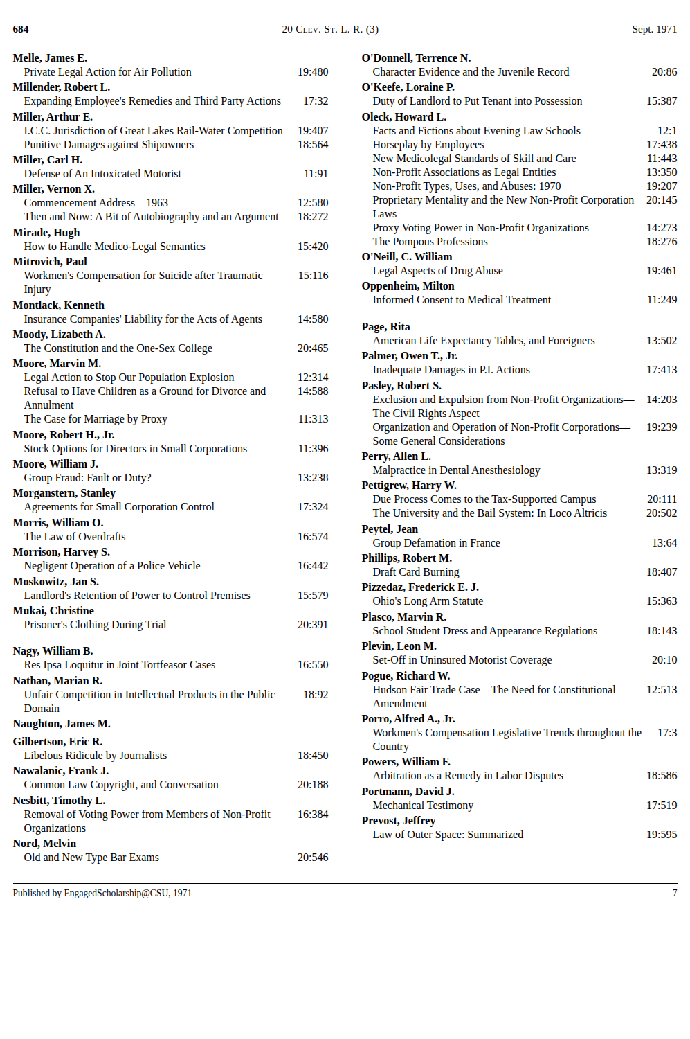684 20 Clev. St. L. R. (3) Sept. 1971
Melle, James E.
Private Legal Action for Air Pollution 19:480
Millender, Robert L.
Expanding Employee's Remedies and Third Party Actions 17:32
Miller, Arthur E.
I.C.C. Jurisdiction of Great Lakes Rail-Water Competition 19:407
Punitive Damages against Shipowners 18:564
Miller, Carl H.
Defense of An Intoxicated Motorist 11:91
Miller, Vernon X.
Commencement Address—196312:580
Then and Now: A Bit of Autobiography and an Argument 18:272
Mirade, Hugh
How to Handle Medico-Legal Semantics 15:420
Mitrovich, Paul
Workmen's Compensation for Suicide after Traumatic Injury 15:116
Montlack, Kenneth
Insurance Companies' Liability for the Acts of Agents 14:580
Moody, Lizabeth A.
The Constitution and the One-Sex College 20:465
Moore, Marvin M.
Legal Action to Stop Our Population Explosion 12:314
Refusal to Have Children as a Ground for Divorce and Annulment 14:588
The Case for Marriage by Proxy 11:313
Moore, Robert H., Jr.
Stock Options for Directors in Small Corporations 11:396
Moore, William J.
Group Fraud: Fault or Duty?13:238
Morganstern, Stanley
Agreements for Small Corporation Control 17:324
Morris, William O.
The Law of Overdrafts 16:574
Morrison, Harvey S.
Negligent Operation of a Police Vehicle 16:442
Moskowitz, Jan S.
Landlord's Retention of Power to Control Premises 15:579
Mukai, Christine
Prisoner's Clothing During Trial 20:391
Nagy, William B.
Res Ipsa Loquitur in Joint Tortfeasor Cases 16:550
Nathan, Marian R.
Unfair Competition in Intellectual Products in the Public Domain 18:92
Naughton, James M.
Gilbertson, Eric R.
Libelous Ridicule by Journalists 18:450
Nawalanic, Frank J.
Common Law Copyright, and Conversation 20:188
Nesbitt, Timothy L.
Removal of Voting Power from Members of Non-Profit Organizations 16:384
Nord, Melvin
Old and New Type Bar Exams 20:546
O'Donnell, Terrence N.
Character Evidence and the Juvenile Record 20:86
O'Keefe, Loraine P.
Duty of Landlord to Put Tenant into Possession 15:387
Oleck, Howard L.
Facts and Fictions about Evening Law Schools 12:1
Horseplay by Employees 17:438
New Medicolegal Standards of Skill and Care 11:443
Non-Profit Associations as Legal Entities 13:350
Non-Profit Types, Uses, and Abuses: 197019:207
Proprietary Mentality and the New Non-Profit Corporation Laws 20:145
Proxy Voting Power in Non-Profit Organizations 14:273
The Pompous Professions 18:276
O'Neill, C. William
Legal Aspects of Drug Abuse 19:461
Oppenheim, Milton
Informed Consent to Medical Treatment 11:249
Page, Rita
American Life Expectancy Tables, and Foreigners 13:502
Palmer, Owen T., Jr.
Inadequate Damages in P.I. Actions 17:413
Pasley, Robert S.
Exclusion and Expulsion from Non-Profit Organizations—The Civil Rights Aspect 14:203
Organization and Operation of Non-Profit Corporations—Some General Considerations 19:239
Perry, Allen L.
Malpractice in Dental Anesthesiology 13:319
Pettigrew, Harry W.
Due Process Comes to the Tax-Supported Campus 20:111
The University and the Bail System: In Loco Altricis 20:502
Peytel, Jean
Group Defamation in France 13:64
Phillips, Robert M.
Draft Card Burning 18:407
Pizzedaz, Frederick E. J.
Ohio's Long Arm Statute 15:363
Plasco, Marvin R.
School Student Dress and Appearance Regulations 18:143
Plevin, Leon M.
Set-Off in Uninsured Motorist Coverage 20:10
Pogue, Richard W.
Hudson Fair Trade Case—The Need for Constitutional Amendment 12:513
Porro, Alfred A., Jr.
Workmen's Compensation Legislative Trends throughout the Country 17:3
Powers, William F.
Arbitration as a Remedy in Labor Disputes 18:586
Portmann, David J.
Mechanical Testimony 17:519
Prevost, Jeffrey
Law of Outer Space: Summarized 19:595
Published by EngagedScholarship@CSU, 1971 7